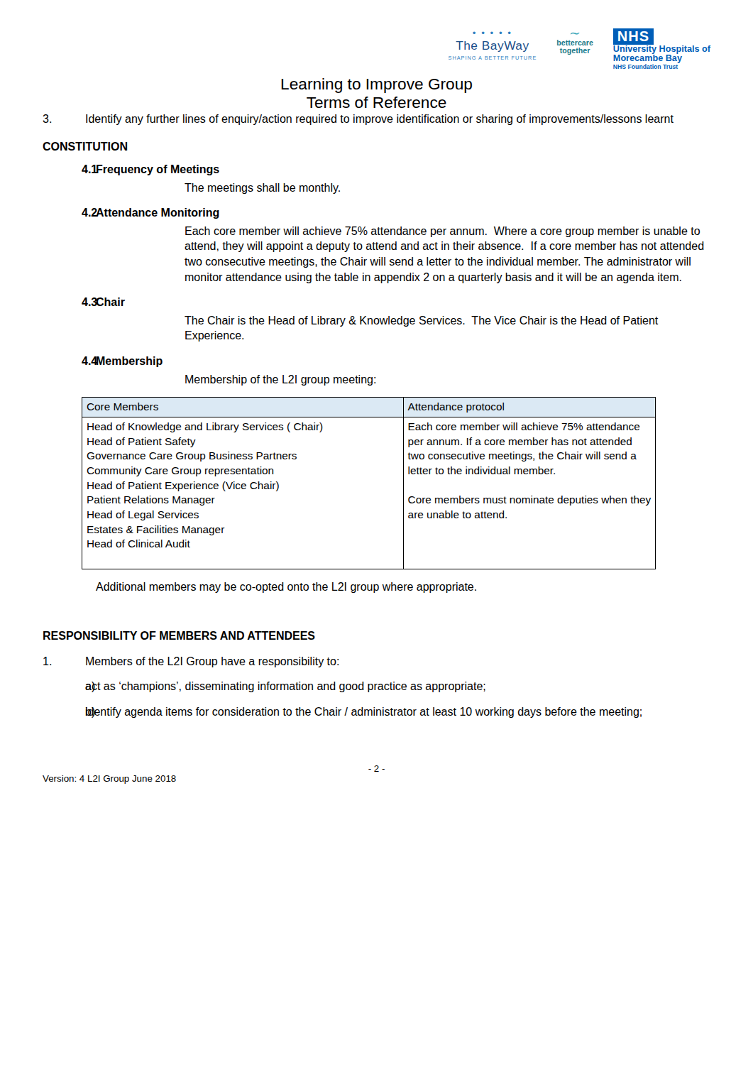• • • • •
The BayWay
SHAPING A BETTER FUTURE
∼
bettercare
together
NHS
University Hospitals of
Morecambe Bay
NHS Foundation Trust
Learning to Improve Group
Terms of Reference
3.
Identify any further lines of enquiry/action required to improve identification or sharing of improvements/lessons learnt
CONSTITUTION
4.1
Frequency of Meetings
The meetings shall be monthly.
4.2
Attendance Monitoring
Each core member will achieve 75% attendance per annum. Where a core group member is unable to attend, they will appoint a deputy to attend and act in their absence. If a core member has not attended two consecutive meetings, the Chair will send a letter to the individual member. The administrator will monitor attendance using the table in appendix 2 on a quarterly basis and it will be an agenda item.
4.3
Chair
The Chair is the Head of Library & Knowledge Services. The Vice Chair is the Head of Patient Experience.
4.4
Membership
Membership of the L2I group meeting:
| Core Members | Attendance protocol |
| --- | --- |
| Head of Knowledge and Library Services ( Chair) Head of Patient Safety Governance Care Group Business Partners Community Care Group representation Head of Patient Experience (Vice Chair) Patient Relations Manager Head of Legal Services Estates & Facilities Manager Head of Clinical Audit | Each core member will achieve 75% attendance per annum. If a core member has not attended two consecutive meetings, the Chair will send a letter to the individual member. Core members must nominate deputies when they are unable to attend. |
Additional members may be co-opted onto the L2I group where appropriate.
RESPONSIBILITY OF MEMBERS AND ATTENDEES
1.
Members of the L2I Group have a responsibility to:
a)
act as ‘champions’, disseminating information and good practice as appropriate;
b)
identify agenda items for consideration to the Chair / administrator at least 10 working days before the meeting;
- 2 -
Version: 4 L2I Group June 2018